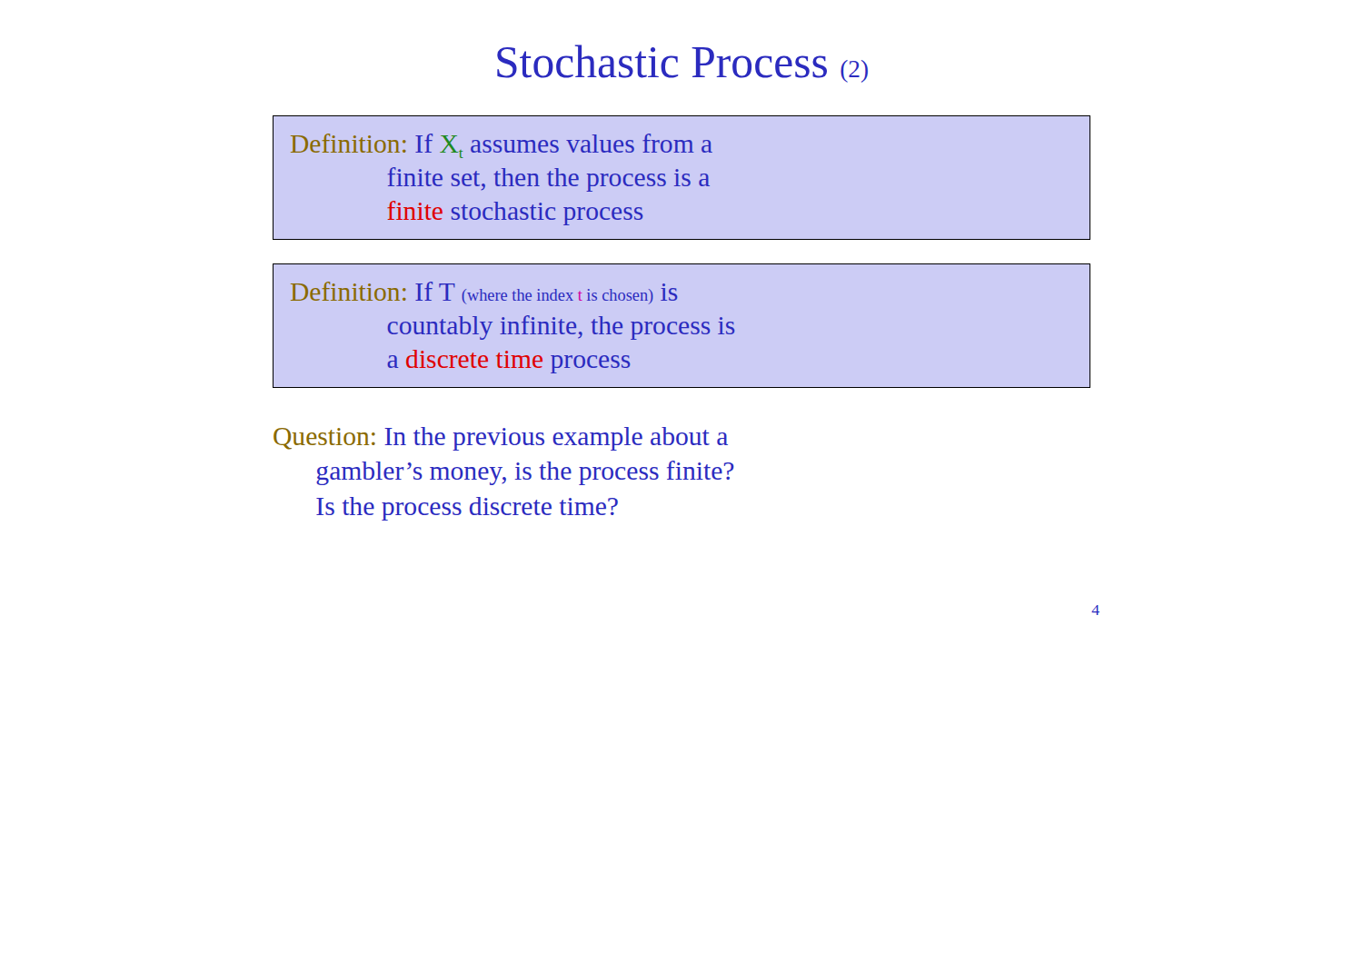Stochastic Process (2)
Definition: If Xt assumes values from a finite set, then the process is a finite stochastic process
Definition: If T (where the index t is chosen) is countably infinite, the process is a discrete time process
Question: In the previous example about a gambler’s money, is the process finite? Is the process discrete time?
4